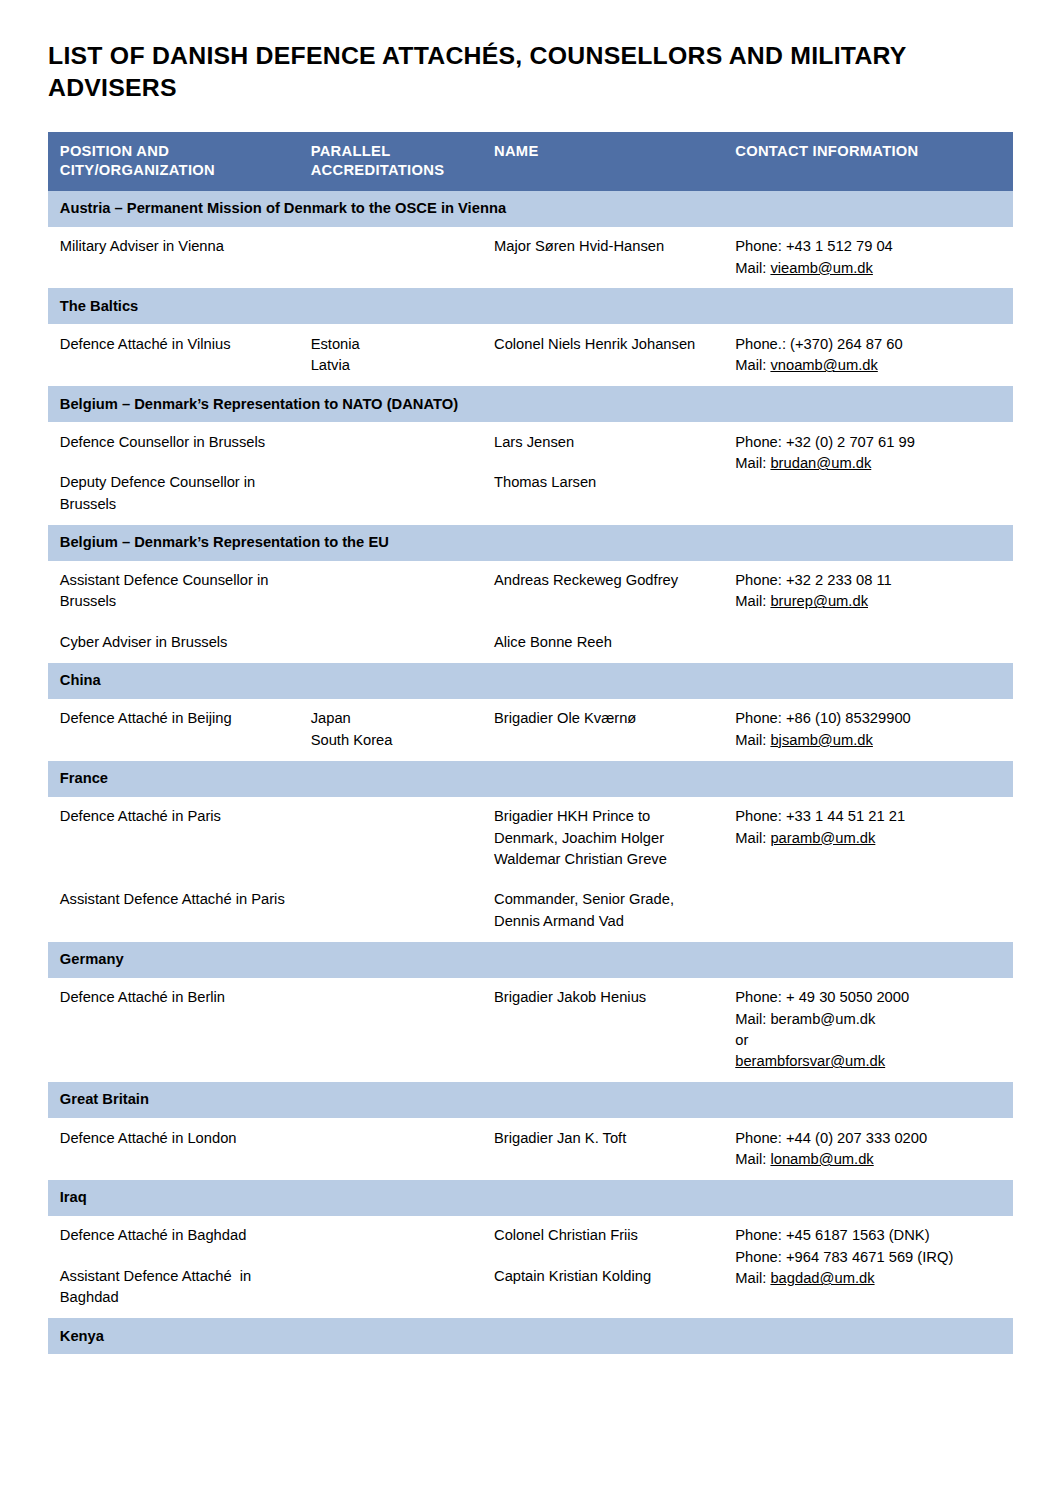List of Danish Defence Attachés, Counsellors and Military Advisers
| Position and city/organization | Parallel accreditations | Name | Contact information |
| --- | --- | --- | --- |
| Austria – Permanent Mission of Denmark to the OSCE in Vienna |
| Military Adviser in Vienna | | Major Søren Hvid-Hansen | Phone: +43 1 512 79 04 Mail: vieamb@um.dk |
| The Baltics |
| Defence Attaché in Vilnius | Estonia Latvia | Colonel Niels Henrik Johansen | Phone.: (+370) 264 87 60 Mail: vnoamb@um.dk |
| Belgium – Denmark’s Representation to NATO (DANATO) |
| Defence Counsellor in Brussels | | Lars Jensen | Phone: +32 (0) 2 707 61 99 Mail: brudan@um.dk |
| Deputy Defence Counsellor in Brussels | | Thomas Larsen |
| Belgium – Denmark’s Representation to the EU |
| Assistant Defence Counsellor in Brussels | | Andreas Reckeweg Godfrey | Phone: +32 2 233 08 11 Mail: brurep@um.dk |
| Cyber Adviser in Brussels | | Alice Bonne Reeh |
| China |
| Defence Attaché in Beijing | Japan South Korea | Brigadier Ole Kværnø | Phone: +86 (10) 85329900 Mail: bjsamb@um.dk |
| France |
| Defence Attaché in Paris | | Brigadier HKH Prince to Denmark, Joachim Holger Waldemar Christian Greve | Phone: +33 1 44 51 21 21 Mail: paramb@um.dk |
| Assistant Defence Attaché in Paris | | Commander, Senior Grade, Dennis Armand Vad |
| Germany |
| Defence Attaché in Berlin | | Brigadier Jakob Henius | Phone: + 49 30 5050 2000 Mail: beramb@um.dk or berambforsvar@um.dk |
| Great Britain |
| Defence Attaché in London | | Brigadier Jan K. Toft | Phone: +44 (0) 207 333 0200 Mail: lonamb@um.dk |
| Iraq |
| Defence Attaché in Baghdad | | Colonel Christian Friis | Phone: +45 6187 1563 (DNK) Phone: +964 783 4671 569 (IRQ) Mail: bagdad@um.dk |
| Assistant Defence Attaché in Baghdad | | Captain Kristian Kolding |
| Kenya |